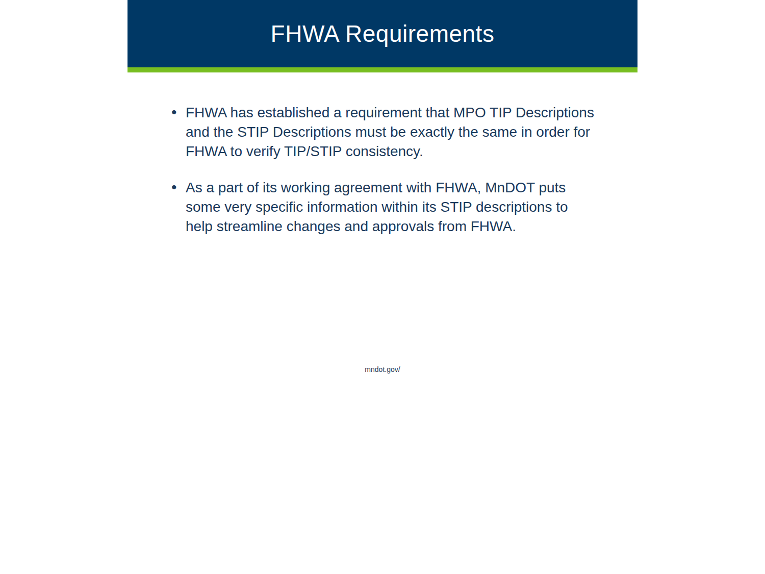FHWA Requirements
FHWA has established a requirement that MPO TIP Descriptions and the STIP Descriptions must be exactly the same in order for FHWA to verify TIP/STIP consistency.
As a part of its working agreement with FHWA, MnDOT puts some very specific information within its STIP descriptions to help streamline changes and approvals from FHWA.
mndot.gov/